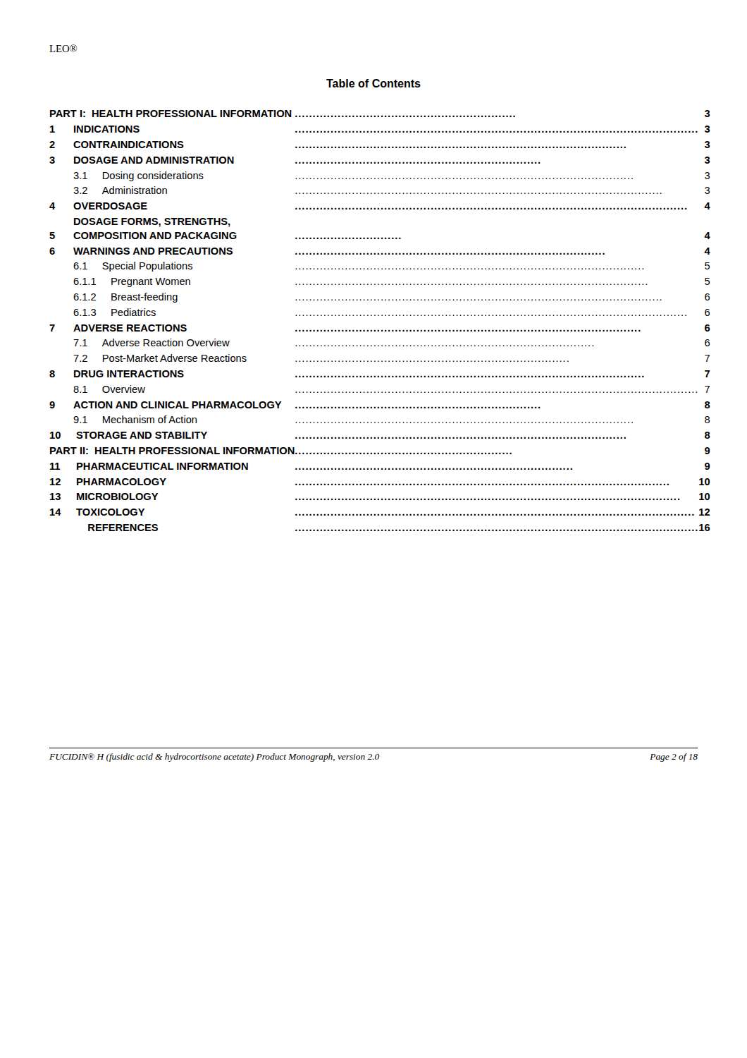LEO®
Table of Contents
| PART I: HEALTH PROFESSIONAL INFORMATION | .............................................................. | 3 |
| 1 | INDICATIONS | ................................................................................................................. | 3 |
| 2 | CONTRAINDICATIONS | ............................................................................................. | 3 |
| 3 | DOSAGE AND ADMINISTRATION | ..................................................................... | 3 |
| | 3.1 Dosing considerations | ............................................................................................... | 3 |
| | 3.2 Administration | ....................................................................................................... | 3 |
| 4 | OVERDOSAGE | .............................................................................................................. | 4 |
| 5 | DOSAGE FORMS, STRENGTHS, COMPOSITION AND PACKAGING | .............................. | 4 |
| 6 | WARNINGS AND PRECAUTIONS | ....................................................................................... | 4 |
| | 6.1 Special Populations | .................................................................................................. | 5 |
| | 6.1.1 Pregnant Women | ................................................................................................... | 5 |
| | 6.1.2 Breast-feeding | ....................................................................................................... | 6 |
| | 6.1.3 Pediatrics | .............................................................................................................. | 6 |
| 7 | ADVERSE REACTIONS | ................................................................................................. | 6 |
| | 7.1 Adverse Reaction Overview | .................................................................................... | 6 |
| | 7.2 Post-Market Adverse Reactions | ............................................................................. | 7 |
| 8 | DRUG INTERACTIONS | .................................................................................................. | 7 |
| | 8.1 Overview | ................................................................................................................. | 7 |
| 9 | ACTION AND CLINICAL PHARMACOLOGY | ..................................................................... | 8 |
| | 9.1 Mechanism of Action | ............................................................................................... | 8 |
| 10 | STORAGE AND STABILITY | ............................................................................................. | 8 |
| PART II: HEALTH PROFESSIONAL INFORMATION | ............................................................. | 9 |
| 11 | PHARMACEUTICAL INFORMATION | .............................................................................. | 9 |
| 12 | PHARMACOLOGY | ......................................................................................................... | 10 |
| 13 | MICROBIOLOGY | ............................................................................................................ | 10 |
| 14 | TOXICOLOGY | ................................................................................................................ | 12 |
| | REFERENCES | ................................................................................................................. | 16 |
FUCIDIN® H (fusidic acid & hydrocortisone acetate) Product Monograph, version 2.0 Page 2 of 18